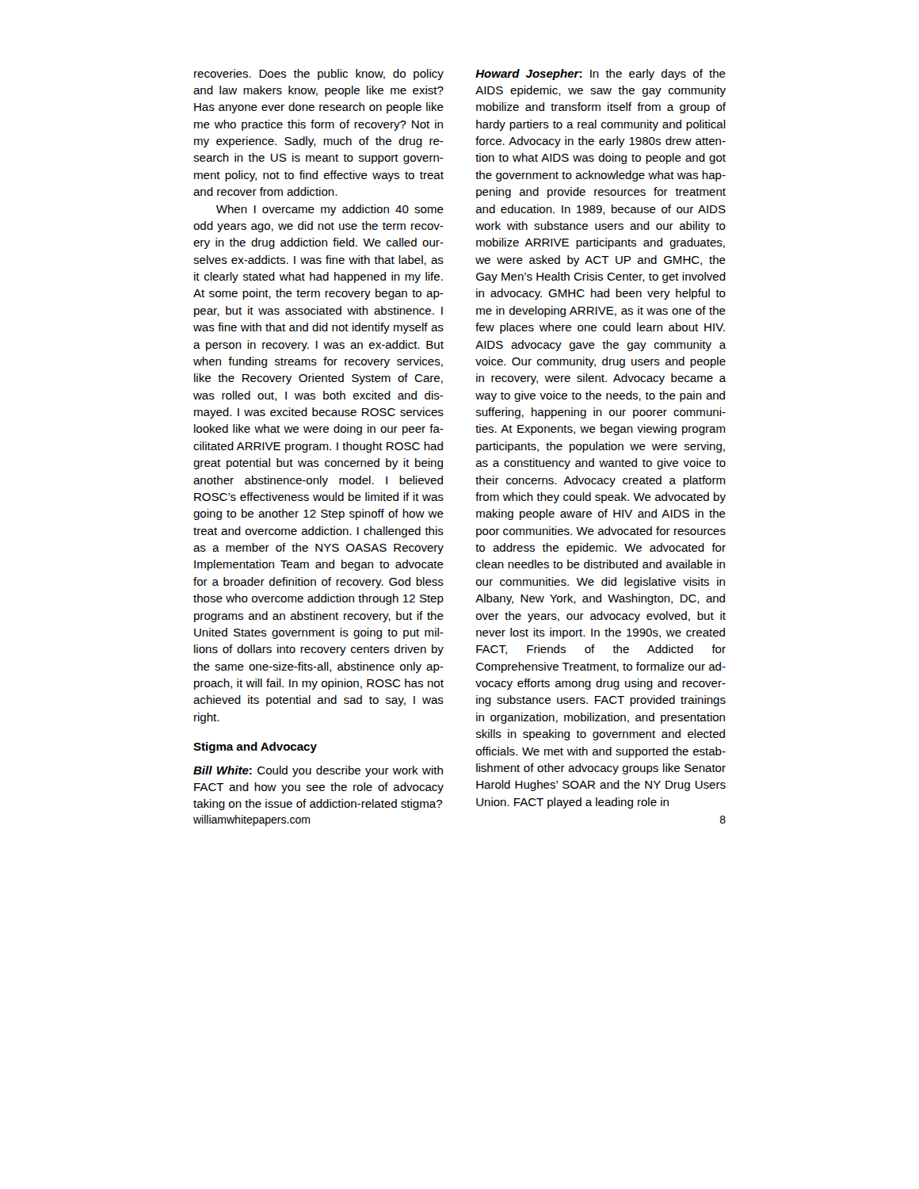recoveries. Does the public know, do policy and law makers know, people like me exist? Has anyone ever done research on people like me who practice this form of recovery? Not in my experience. Sadly, much of the drug research in the US is meant to support government policy, not to find effective ways to treat and recover from addiction.
When I overcame my addiction 40 some odd years ago, we did not use the term recovery in the drug addiction field. We called ourselves ex-addicts. I was fine with that label, as it clearly stated what had happened in my life. At some point, the term recovery began to appear, but it was associated with abstinence. I was fine with that and did not identify myself as a person in recovery. I was an ex-addict. But when funding streams for recovery services, like the Recovery Oriented System of Care, was rolled out, I was both excited and dismayed. I was excited because ROSC services looked like what we were doing in our peer facilitated ARRIVE program. I thought ROSC had great potential but was concerned by it being another abstinence-only model. I believed ROSC’s effectiveness would be limited if it was going to be another 12 Step spinoff of how we treat and overcome addiction. I challenged this as a member of the NYS OASAS Recovery Implementation Team and began to advocate for a broader definition of recovery. God bless those who overcome addiction through 12 Step programs and an abstinent recovery, but if the United States government is going to put millions of dollars into recovery centers driven by the same one-size-fits-all, abstinence only approach, it will fail. In my opinion, ROSC has not achieved its potential and sad to say, I was right.
Stigma and Advocacy
Bill White: Could you describe your work with FACT and how you see the role of advocacy taking on the issue of addiction-related stigma?
Howard Josepher: In the early days of the AIDS epidemic, we saw the gay community mobilize and transform itself from a group of hardy partiers to a real community and political force. Advocacy in the early 1980s drew attention to what AIDS was doing to people and got the government to acknowledge what was happening and provide resources for treatment and education. In 1989, because of our AIDS work with substance users and our ability to mobilize ARRIVE participants and graduates, we were asked by ACT UP and GMHC, the Gay Men’s Health Crisis Center, to get involved in advocacy. GMHC had been very helpful to me in developing ARRIVE, as it was one of the few places where one could learn about HIV. AIDS advocacy gave the gay community a voice. Our community, drug users and people in recovery, were silent. Advocacy became a way to give voice to the needs, to the pain and suffering, happening in our poorer communities. At Exponents, we began viewing program participants, the population we were serving, as a constituency and wanted to give voice to their concerns. Advocacy created a platform from which they could speak. We advocated by making people aware of HIV and AIDS in the poor communities. We advocated for resources to address the epidemic. We advocated for clean needles to be distributed and available in our communities. We did legislative visits in Albany, New York, and Washington, DC, and over the years, our advocacy evolved, but it never lost its import. In the 1990s, we created FACT, Friends of the Addicted for Comprehensive Treatment, to formalize our advocacy efforts among drug using and recovering substance users. FACT provided trainings in organization, mobilization, and presentation skills in speaking to government and elected officials. We met with and supported the establishment of other advocacy groups like Senator Harold Hughes’ SOAR and the NY Drug Users Union. FACT played a leading role in
williamwhitepapers.com 8